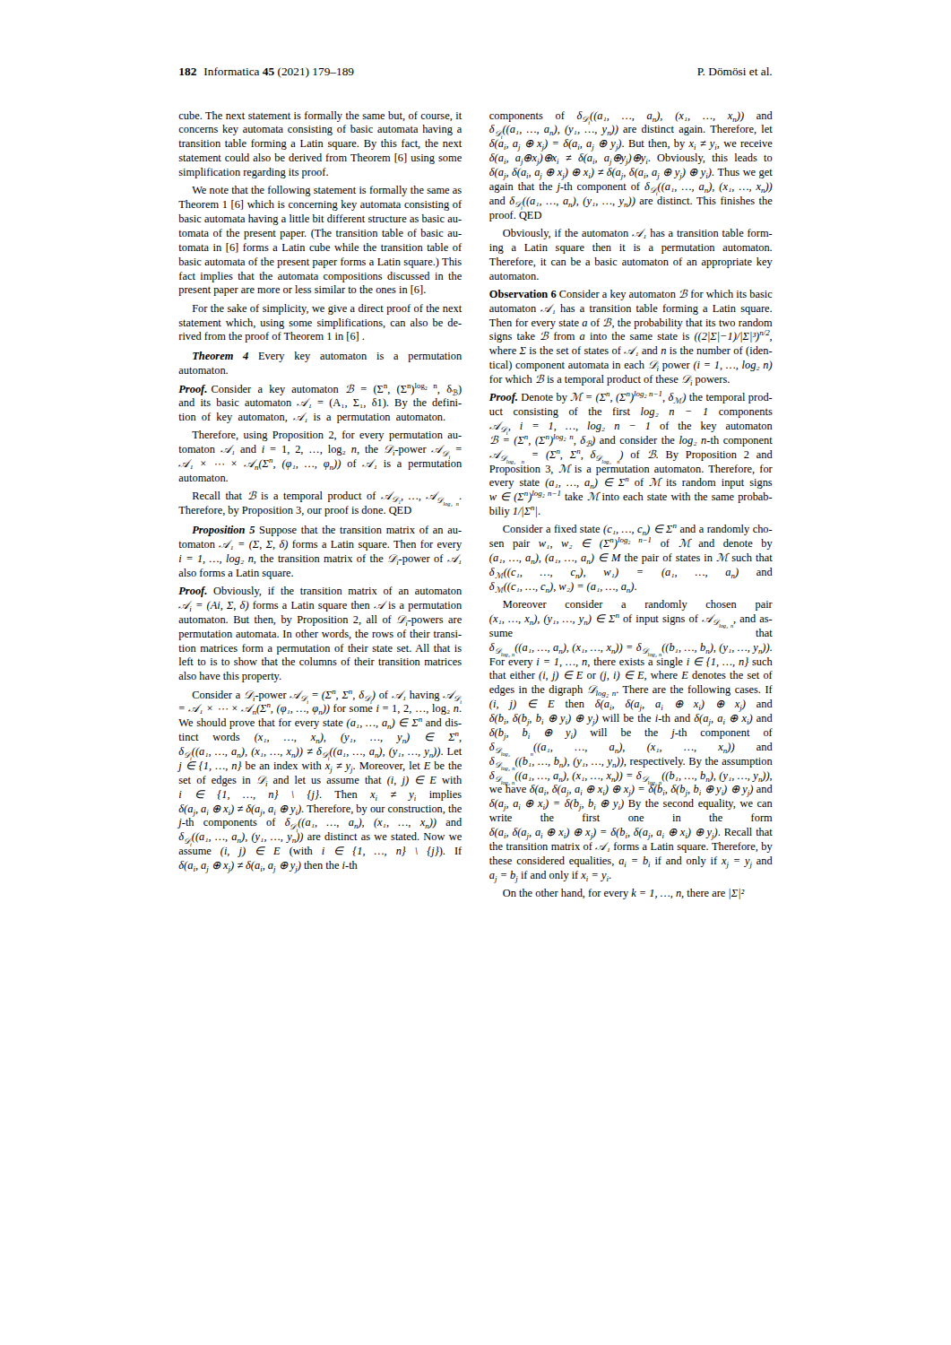182Informatica 45 (2021) 179–189
P. Dömösi et al.
cube. The next statement is formally the same but, of course, it concerns key automata consisting of basic automata having a transition table forming a Latin square. By this fact, the next statement could also be derived from Theorem [6] using some simplification regarding its proof.
We note that the following statement is formally the same as Theorem 1 [6] which is concerning key automata consisting of basic automata having a little bit different structure as basic automata of the present paper. (The transition table of basic automata in [6] forms a Latin cube while the transition table of basic automata of the present paper forms a Latin square.) This fact implies that the automata compositions discussed in the present paper are more or less similar to the ones in [6].
For the sake of simplicity, we give a direct proof of the next statement which, using some simplifications, can also be derived from the proof of Theorem 1 in [6] .
Theorem 4 Every key automaton is a permutation automaton.
Proof. Consider a key automaton ℬ = (Σn, (Σn)log₂ n, δℬ) and its basic automaton 𝒜₁ = (A₁, Σ₁, δ1). By the definition of key automaton, 𝒜₁ is a permutation automaton.
Therefore, using Proposition 2, for every permutation automaton 𝒜₁ and i = 1, 2, …, log₂ n, the 𝒟i-power 𝒜𝒟i = 𝒜₁ × ⋯ × 𝒜n(Σn, (φ₁, …, φn)) of 𝒜₁ is a permutation automaton.
Recall that ℬ is a temporal product of 𝒜𝒟₁, …, 𝒜𝒟log₂ n. Therefore, by Proposition 3, our proof is done. QED
Proposition 5 Suppose that the transition matrix of an automaton 𝒜₁ = (Σ, Σ, δ) forms a Latin square. Then for every i = 1, …, log₂ n, the transition matrix of the 𝒟i-power of 𝒜₁ also forms a Latin square.
Proof. Obviously, if the transition matrix of an automaton 𝒜i = (Ai, Σ, δ) forms a Latin square then 𝒜 is a permutation automaton. But then, by Proposition 2, all of 𝒟i-powers are permutation automata. In other words, the rows of their transition matrices form a permutation of their state set. All that is left to is to show that the columns of their transition matrices also have this property.
Consider a 𝒟i-power 𝒜𝒟i = (Σn, Σn, δ𝒟i) of 𝒜₁ having 𝒜𝒟i = 𝒜₁ × ⋯ × 𝒜n(Σn, (φ₁, …, φn)) for some i = 1, 2, …, log₂ n. We should prove that for every state (a₁, …, an) ∈ Σn and distinct words (x₁, …, xn), (y₁, …, yn) ∈ Σn, δ𝒟i((a₁, …, an), (x₁, …, xn)) ≠ δ𝒟i((a₁, …, an), (y₁, …, yn)). Let j ∈ {1, …, n} be an index with xj ≠ yj. Moreover, let E be the set of edges in 𝒟i and let us assume that (i, j) ∈ E with i ∈ {1, …, n} \ {j}. Then xi ≠ yi implies δ(aj, ai ⊕ xi) ≠ δ(aj, ai ⊕ yi). Therefore, by our construction, the j-th components of δ𝒟i((a₁, …, an), (x₁, …, xn)) and δ𝒟i((a₁, …, an), (y₁, …, yn)) are distinct as we stated. Now we assume (i, j) ∈ E (with i ∈ {1, …, n} \ {j}). If δ(ai, aj ⊕ xj) ≠ δ(ai, aj ⊕ yj) then the i-th
components of δ𝒟i((a₁, …, an), (x₁, …, xn)) and δ𝒟i((a₁, …, an), (y₁, …, yn)) are distinct again. Therefore, let δ(ai, aj ⊕ xj) = δ(ai, aj ⊕ yj). But then, by xi ≠ yi, we receive δ(ai, aj⊕xj)⊕xi ≠ δ(ai, aj⊕yj)⊕yi. Obviously, this leads to δ(aj, δ(ai, aj ⊕ xj) ⊕ xi) ≠ δ(aj, δ(ai, aj ⊕ yj) ⊕ yi). Thus we get again that the j-th component of δ𝒟i((a₁, …, an), (x₁, …, xn)) and δ𝒟i((a₁, …, an), (y₁, …, yn)) are distinct. This finishes the proof. QED
Obviously, if the automaton 𝒜₁ has a transition table forming a Latin square then it is a permutation automaton. Therefore, it can be a basic automaton of an appropriate key automaton.
Observation 6 Consider a key automaton ℬ for which its basic automaton 𝒜₁ has a transition table forming a Latin square. Then for every state a of ℬ, the probability that its two random signs take ℬ from a into the same state is ((2|Σ|−1)/|Σ|³)n/2, where Σ is the set of states of 𝒜₁ and n is the number of (identical) component automata in each 𝒟i power (i = 1, …, log₂ n) for which ℬ is a temporal product of these 𝒟i powers.
Proof. Denote by ℳ = (Σn, (Σn)log₂ n−1, δℳ) the temporal product consisting of the first log₂ n − 1 components 𝒜𝒟i, i = 1, …, log₂ n − 1 of the key automaton ℬ = (Σn, (Σn)log₂ n, δℬ) and consider the log₂ n-th component 𝒜𝒟log₂ n = (Σn, Σn, δ𝒟log₂ n) of ℬ. By Proposition 2 and Proposition 3, ℳ is a permutation automaton. Therefore, for every state (a₁, …, an) ∈ Σn of ℳ its random input signs w ∈ (Σn)log₂ n−1 take ℳ into each state with the same probabbiliy 1/|Σn|.
Consider a fixed state (c₁, …, cn) ∈ Σn and a randomly chosen pair w₁, w₂ ∈ (Σn)log₂ n−1 of ℳ and denote by (a₁, …, an), (a₁, …, an) ∈ M the pair of states in ℳ such that δℳ((c₁, …, cn), w₁) = (a₁, …, an) and δℳ((c₁, …, cn), w₂) = (a₁, …, an).
Moreover consider a randomly chosen pair (x₁, …, xn), (y₁, …, yn) ∈ Σn of input signs of 𝒜𝒟log₂ n, and assume that δ𝒟log₂ n((a₁, …, an), (x₁, …, xn)) = δ𝒟log₂ n((b₁, …, bn), (y₁, …, yn)). For every i = 1, …, n, there exists a single i ∈ {1, …, n} such that either (i, j) ∈ E or (j, i) ∈ E, where E denotes the set of edges in the digraph 𝒟log₂ n. There are the following cases. If (i, j) ∈ E then δ(ai, δ(aj, ai ⊕ xi) ⊕ xj) and δ(bi, δ(bj, bi ⊕ yi) ⊕ yj) will be the i-th and δ(aj, ai ⊕ xi) and δ(bj, bi ⊕ yi) will be the j-th component of δ𝒟log₂ n((a₁, …, an), (x₁, …, xn)) and δ𝒟log₂ n((b₁, …, bn), (y₁, …, yn)), respectively. By the assumption δ𝒟log₂ n((a₁, …, an), (x₁, …, xn)) = δ𝒟log₂ n((b₁, …, bn), (y₁, …, yn)), we have δ(ai, δ(aj, ai ⊕ xi) ⊕ xj) = δ(bi, δ(bj, bi ⊕ yi) ⊕ yj) and δ(aj, ai ⊕ xi) = δ(bj, bi ⊕ yi) By the second equality, we can write the first one in the form δ(ai, δ(aj, ai ⊕ xi) ⊕ xj) = δ(bi, δ(aj, ai ⊕ xi) ⊕ yj). Recall that the transition matrix of 𝒜₁ forms a Latin square. Therefore, by these considered equalities, ai = bi if and only if xj = yj and aj = bj if and only if xi = yi.
On the other hand, for every k = 1, …, n, there are |Σ|²